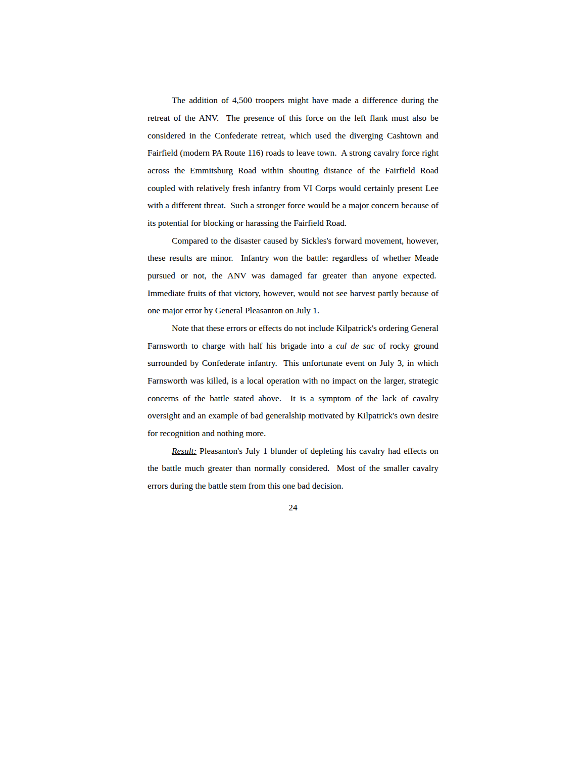The addition of 4,500 troopers might have made a difference during the retreat of the ANV. The presence of this force on the left flank must also be considered in the Confederate retreat, which used the diverging Cashtown and Fairfield (modern PA Route 116) roads to leave town. A strong cavalry force right across the Emmitsburg Road within shouting distance of the Fairfield Road coupled with relatively fresh infantry from VI Corps would certainly present Lee with a different threat. Such a stronger force would be a major concern because of its potential for blocking or harassing the Fairfield Road.
Compared to the disaster caused by Sickles's forward movement, however, these results are minor. Infantry won the battle: regardless of whether Meade pursued or not, the ANV was damaged far greater than anyone expected. Immediate fruits of that victory, however, would not see harvest partly because of one major error by General Pleasanton on July 1.
Note that these errors or effects do not include Kilpatrick's ordering General Farnsworth to charge with half his brigade into a cul de sac of rocky ground surrounded by Confederate infantry. This unfortunate event on July 3, in which Farnsworth was killed, is a local operation with no impact on the larger, strategic concerns of the battle stated above. It is a symptom of the lack of cavalry oversight and an example of bad generalship motivated by Kilpatrick's own desire for recognition and nothing more.
Result: Pleasanton's July 1 blunder of depleting his cavalry had effects on the battle much greater than normally considered. Most of the smaller cavalry errors during the battle stem from this one bad decision.
24